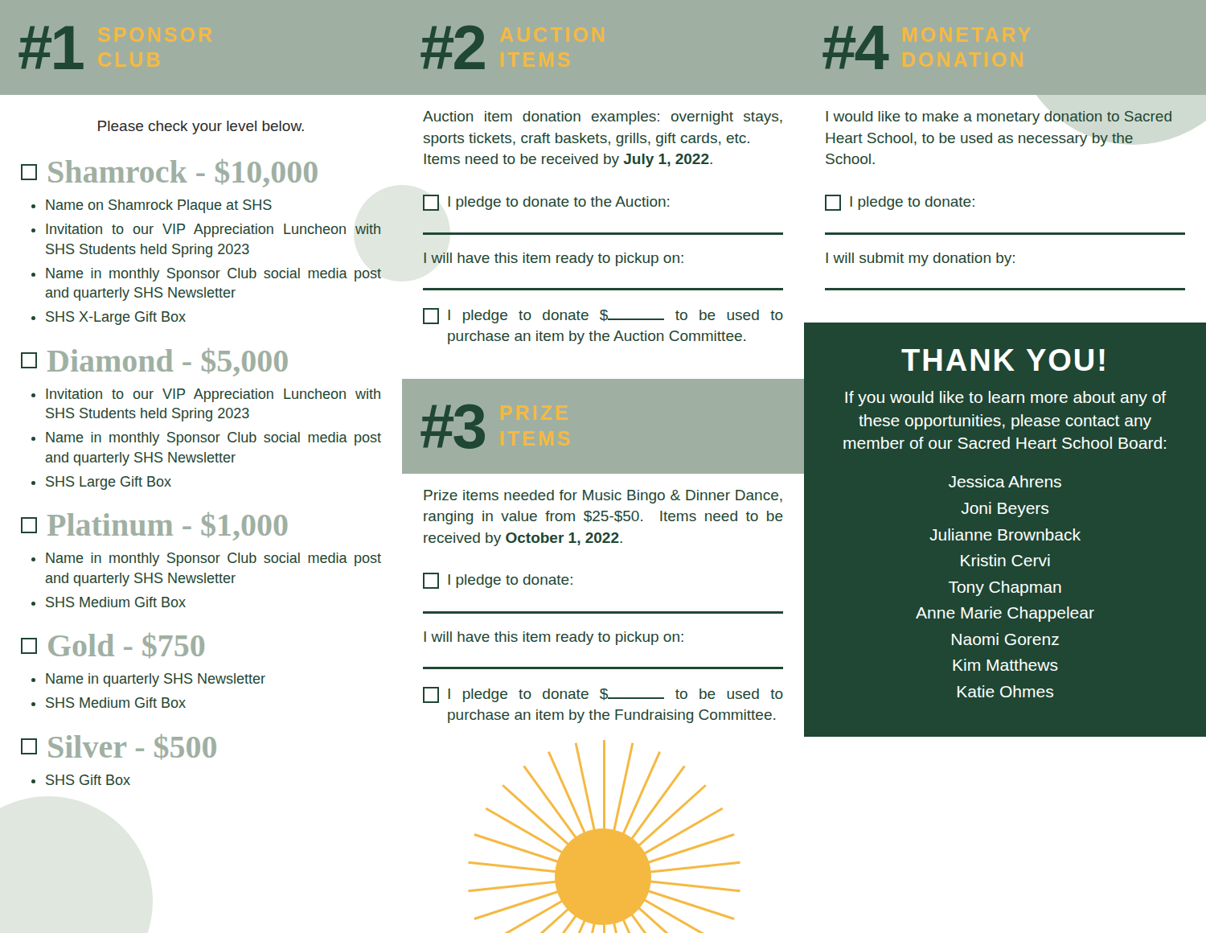#1 Sponsor
Club
Please check your level below.
Shamrock - $10,000
Name on Shamrock Plaque at SHS
Invitation to our VIP Appreciation Luncheon with SHS Students held Spring 2023
Name in monthly Sponsor Club social media post and quarterly SHS Newsletter
SHS X-Large Gift Box
Diamond - $5,000
Invitation to our VIP Appreciation Luncheon with SHS Students held Spring 2023
Name in monthly Sponsor Club social media post and quarterly SHS Newsletter
SHS Large Gift Box
Platinum - $1,000
Name in monthly Sponsor Club social media post and quarterly SHS Newsletter
SHS Medium Gift Box
Gold - $750
Name in quarterly SHS Newsletter
SHS Medium Gift Box
Silver - $500
SHS Gift Box
#2 Auction
Items
Auction item donation examples: overnight stays, sports tickets, craft baskets, grills, gift cards, etc.
Items need to be received by July 1, 2022.
I pledge to donate to the Auction:
I will have this item ready to pickup on:
I pledge to donate $ to be used to purchase an item by the Auction Committee.
#3 Prize
Items
Prize items needed for Music Bingo & Dinner Dance, ranging in value from $25-$50. Items need to be received by October 1, 2022.
I pledge to donate:
I will have this item ready to pickup on:
I pledge to donate $ to be used to purchase an item by the Fundraising Committee.
#4 Monetary
Donation
I would like to make a monetary donation to Sacred Heart School, to be used as necessary by the School.
I pledge to donate:
I will submit my donation by:
THANK YOU!
If you would like to learn more about any of these opportunities, please contact any member of our Sacred Heart School Board:
Jessica Ahrens
Joni Beyers
Julianne Brownback
Kristin Cervi
Tony Chapman
Anne Marie Chappelear
Naomi Gorenz
Kim Matthews
Katie Ohmes